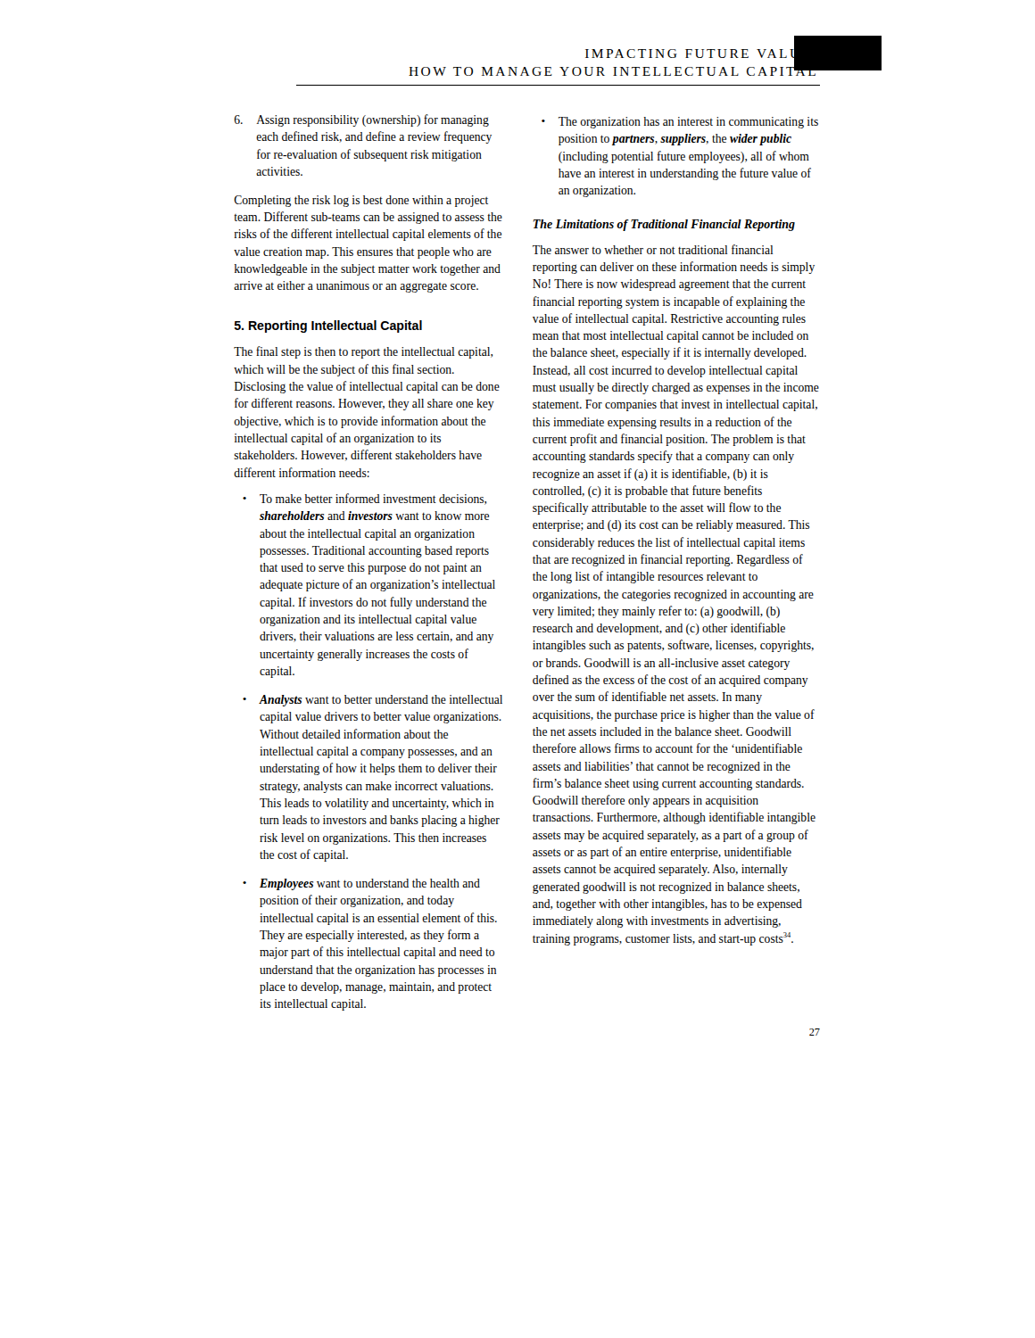IMPACTING FUTURE VALUE:
HOW TO MANAGE YOUR INTELLECTUAL CAPITAL
6.
Assign responsibility (ownership) for managing each defined risk, and define a review frequency for re-evaluation of subsequent risk mitigation activities.
Completing the risk log is best done within a project team. Different sub-teams can be assigned to assess the risks of the different intellectual capital elements of the value creation map. This ensures that people who are knowledgeable in the subject matter work together and arrive at either a unanimous or an aggregate score.
5. Reporting Intellectual Capital
The final step is then to report the intellectual capital, which will be the subject of this final section. Disclosing the value of intellectual capital can be done for different reasons. However, they all share one key objective, which is to provide information about the intellectual capital of an organization to its stakeholders. However, different stakeholders have different information needs:
To make better informed investment decisions, shareholders and investors want to know more about the intellectual capital an organization possesses. Traditional accounting based reports that used to serve this purpose do not paint an adequate picture of an organization’s intellectual capital. If investors do not fully understand the organization and its intellectual capital value drivers, their valuations are less certain, and any uncertainty generally increases the costs of capital.
Analysts want to better understand the intellectual capital value drivers to better value organizations. Without detailed information about the intellectual capital a company possesses, and an understating of how it helps them to deliver their strategy, analysts can make incorrect valuations. This leads to volatility and uncertainty, which in turn leads to investors and banks placing a higher risk level on organizations. This then increases the cost of capital.
Employees want to understand the health and position of their organization, and today intellectual capital is an essential element of this. They are especially interested, as they form a major part of this intellectual capital and need to understand that the organization has processes in place to develop, manage, maintain, and protect its intellectual capital.
The organization has an interest in communicating its position to partners, suppliers, the wider public (including potential future employees), all of whom have an interest in understanding the future value of an organization.
The Limitations of Traditional Financial Reporting
The answer to whether or not traditional financial reporting can deliver on these information needs is simply No! There is now widespread agreement that the current financial reporting system is incapable of explaining the value of intellectual capital. Restrictive accounting rules mean that most intellectual capital cannot be included on the balance sheet, especially if it is internally developed. Instead, all cost incurred to develop intellectual capital must usually be directly charged as expenses in the income statement. For companies that invest in intellectual capital, this immediate expensing results in a reduction of the current profit and financial position. The problem is that accounting standards specify that a company can only recognize an asset if (a) it is identifiable, (b) it is controlled, (c) it is probable that future benefits specifically attributable to the asset will flow to the enterprise; and (d) its cost can be reliably measured. This considerably reduces the list of intellectual capital items that are recognized in financial reporting. Regardless of the long list of intangible resources relevant to organizations, the categories recognized in accounting are very limited; they mainly refer to: (a) goodwill, (b) research and development, and (c) other identifiable intangibles such as patents, software, licenses, copyrights, or brands. Goodwill is an all-inclusive asset category defined as the excess of the cost of an acquired company over the sum of identifiable net assets. In many acquisitions, the purchase price is higher than the value of the net assets included in the balance sheet. Goodwill therefore allows firms to account for the ‘unidentifiable assets and liabilities’ that cannot be recognized in the firm’s balance sheet using current accounting standards. Goodwill therefore only appears in acquisition transactions. Furthermore, although identifiable intangible assets may be acquired separately, as a part of a group of assets or as part of an entire enterprise, unidentifiable assets cannot be acquired separately. Also, internally generated goodwill is not recognized in balance sheets, and, together with other intangibles, has to be expensed immediately along with investments in advertising, training programs, customer lists, and start-up costs34.
27